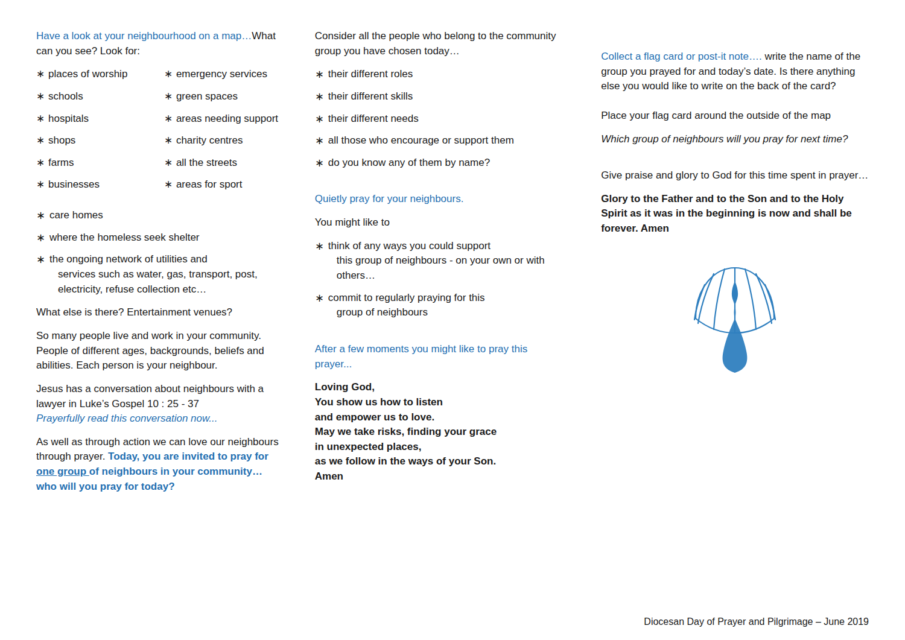Have a look at your neighbourhood on a map…What can you see? Look for:
places of worship
schools
hospitals
shops
farms
businesses
emergency services
green spaces
areas needing support
charity centres
all the streets
areas for sport
care homes
where the homeless seek shelter
the ongoing network of utilities andservices such as water, gas, transport, post, electricity, refuse collection etc…
What else is there? Entertainment venues?
So many people live and work in your community. People of different ages, backgrounds, beliefs and abilities. Each person is your neighbour.
Jesus has a conversation about neighbours with a lawyer in Luke’s Gospel 10 : 25 - 37
Prayerfully read this conversation now...
As well as through action we can love our neighbours through prayer. Today, you are invited to pray for one group of neighbours in your community… who will you pray for today?
Consider all the people who belong to the community group you have chosen today…
their different roles
their different skills
their different needs
all those who encourage or support them
do you know any of them by name?
Quietly pray for your neighbours.
You might like to
think of any ways you could supportthis group of neighbours - on your own or with others…
commit to regularly praying for thisgroup of neighbours
After a few moments you might like to pray this prayer...
Loving God, You show us how to listen and empower us to love. May we take risks, finding your grace in unexpected places, as we follow in the ways of your Son. Amen
Collect a flag card or post-it note…. write the name of the group you prayed for and today’s date. Is there anything else you would like to write on the back of the card?
Place your flag card around the outside of the map
Which group of neighbours will you pray for next time?
Give praise and glory to God for this time spent in prayer…
Glory to the Father and to the Son and to the Holy Spirit as it was in the beginning is now and shall be forever. Amen
Diocesan Day of Prayer and Pilgrimage – June 2019